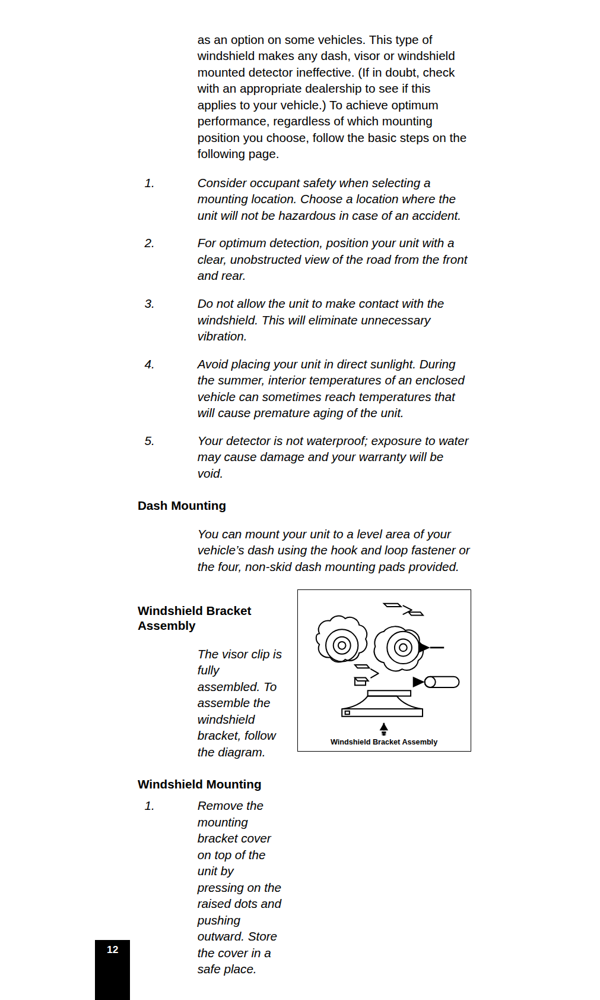as an option on some vehicles. This type of windshield makes any dash, visor or windshield mounted detector ineffective. (If in doubt, check with an appropriate dealership to see if this applies to your vehicle.) To achieve optimum performance, regardless of which mounting position you choose, follow the basic steps on the following page.
1. Consider occupant safety when selecting a mounting location. Choose a location where the unit will not be hazardous in case of an accident.
2. For optimum detection, position your unit with a clear, unobstructed view of the road from the front and rear.
3. Do not allow the unit to make contact with the windshield. This will eliminate unnecessary vibration.
4. Avoid placing your unit in direct sunlight. During the summer, interior temperatures of an enclosed vehicle can sometimes reach temperatures that will cause premature aging of the unit.
5. Your detector is not waterproof; exposure to water may cause damage and your warranty will be void.
Dash Mounting
You can mount your unit to a level area of your vehicle’s dash using the hook and loop fastener or the four, non-skid dash mounting pads provided.
Windshield Bracket Assembly
Windshield Bracket Assembly
The visor clip is fully assembled. To assemble the windshield bracket, follow the diagram.
Windshield Mounting
1. Remove the mounting bracket cover on top of the unit by pressing on the raised dots and pushing outward. Store the cover in a safe place.
12